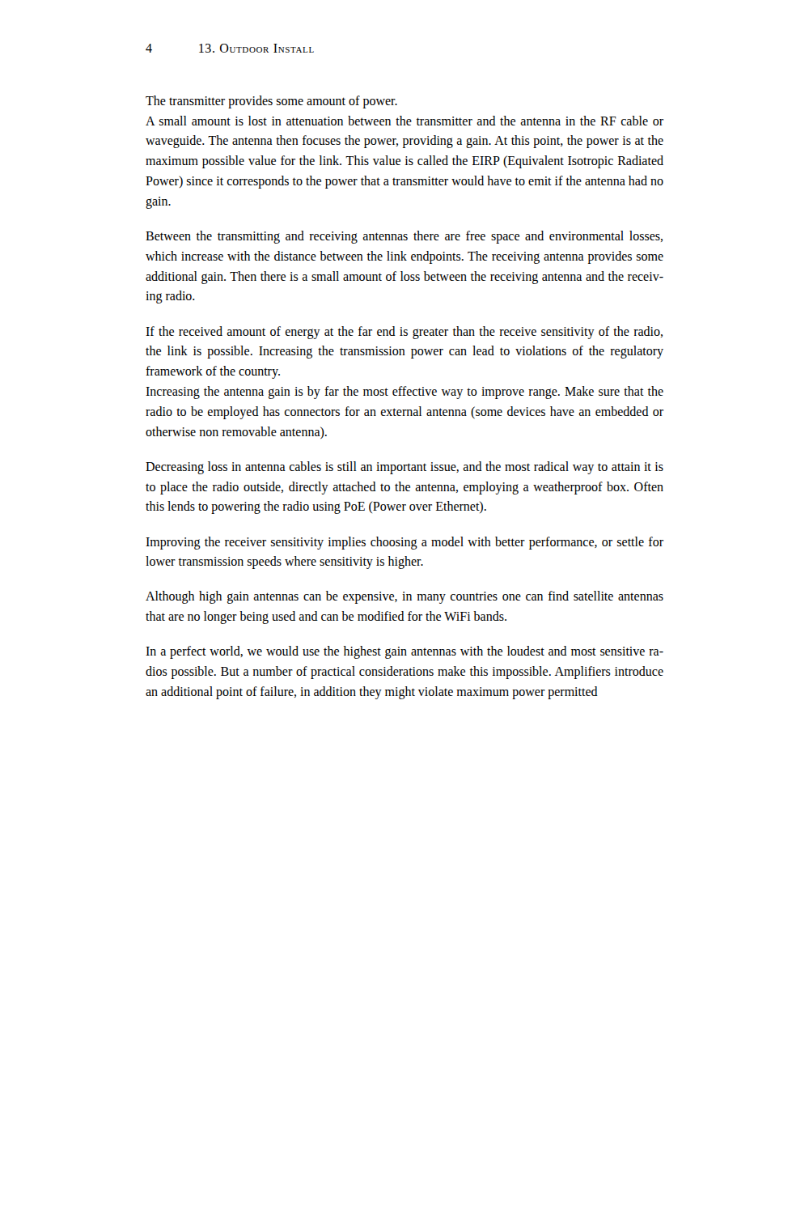413. Outdoor Install
The transmitter provides some amount of power.
A small amount is lost in attenuation between the transmitter and the antenna in the RF cable or waveguide. The antenna then focuses the power, providing a gain. At this point, the power is at the maximum possible value for the link. This value is called the EIRP (Equivalent Isotropic Radiated Power) since it corresponds to the power that a transmitter would have to emit if the antenna had no gain.
Between the transmitting and receiving antennas there are free space and environmental losses, which increase with the distance between the link endpoints. The receiving antenna provides some additional gain. Then there is a small amount of loss between the receiving antenna and the receiving radio.
If the received amount of energy at the far end is greater than the receive sensitivity of the radio, the link is possible. Increasing the transmission power can lead to violations of the regulatory framework of the country.
Increasing the antenna gain is by far the most effective way to improve range. Make sure that the radio to be employed has connectors for an external antenna (some devices have an embedded or otherwise non removable antenna).
Decreasing loss in antenna cables is still an important issue, and the most radical way to attain it is to place the radio outside, directly attached to the antenna, employing a weatherproof box. Often this lends to powering the radio using PoE (Power over Ethernet).
Improving the receiver sensitivity implies choosing a model with better performance, or settle for lower transmission speeds where sensitivity is higher.
Although high gain antennas can be expensive, in many countries one can find satellite antennas that are no longer being used and can be modified for the WiFi bands.
In a perfect world, we would use the highest gain antennas with the loudest and most sensitive radios possible. But a number of practical considerations make this impossible. Amplifiers introduce an additional point of failure, in addition they might violate maximum power permitted